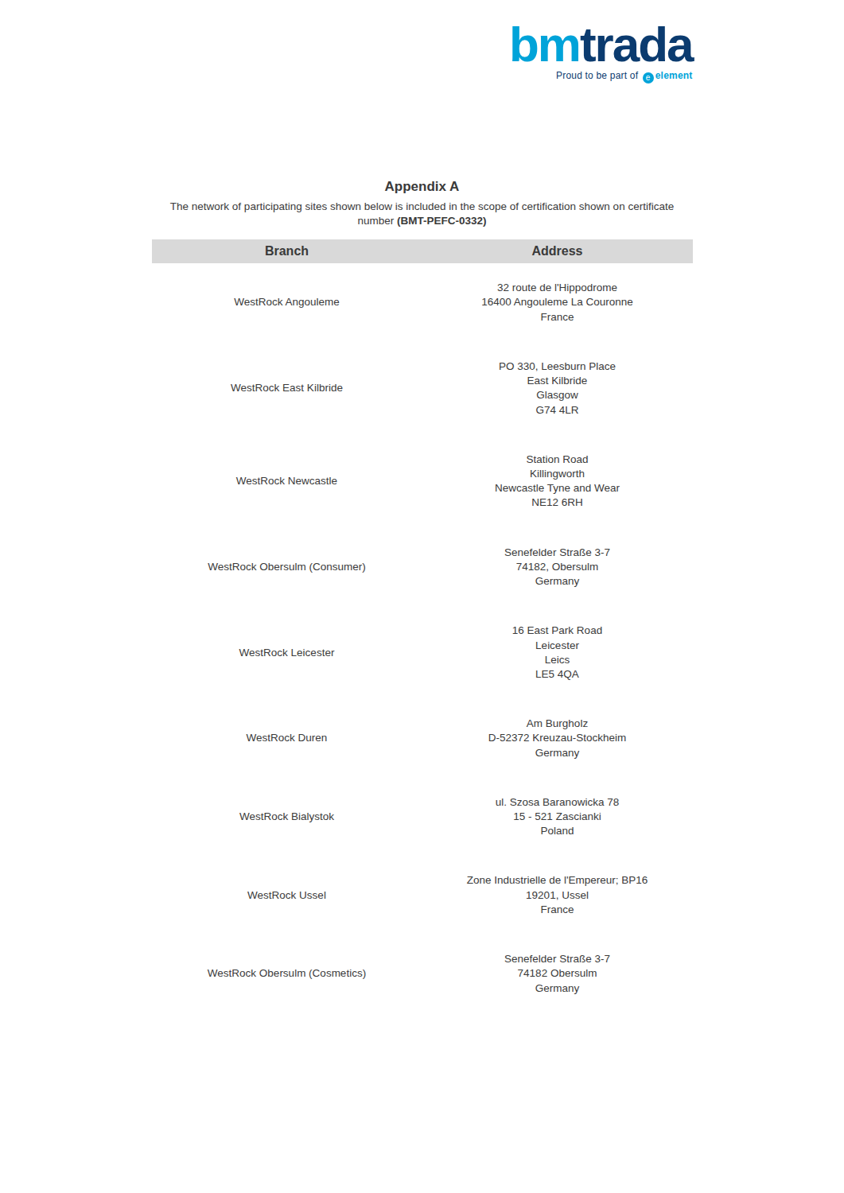bm trada
Proud to be part of eelement
Appendix A
The network of participating sites shown below is included in the scope of certification shown on certificate number (BMT-PEFC-0332)
| Branch | Address |
| --- | --- |
| WestRock Angouleme | 32 route de l'Hippodrome 16400 Angouleme La Couronne France |
| WestRock East Kilbride | PO 330, Leesburn Place East Kilbride Glasgow G74 4LR |
| WestRock Newcastle | Station Road Killingworth Newcastle Tyne and Wear NE12 6RH |
| WestRock Obersulm (Consumer) | Senefelder Straße 3-7 74182, Obersulm Germany |
| WestRock Leicester | 16 East Park Road Leicester Leics LE5 4QA |
| WestRock Duren | Am Burgholz D-52372 Kreuzau-Stockheim Germany |
| WestRock Bialystok | ul. Szosa Baranowicka 78 15 - 521 Zascianki Poland |
| WestRock Ussel | Zone Industrielle de l'Empereur; BP16 19201, Ussel France |
| WestRock Obersulm (Cosmetics) | Senefelder Straße 3-7 74182 Obersulm Germany |